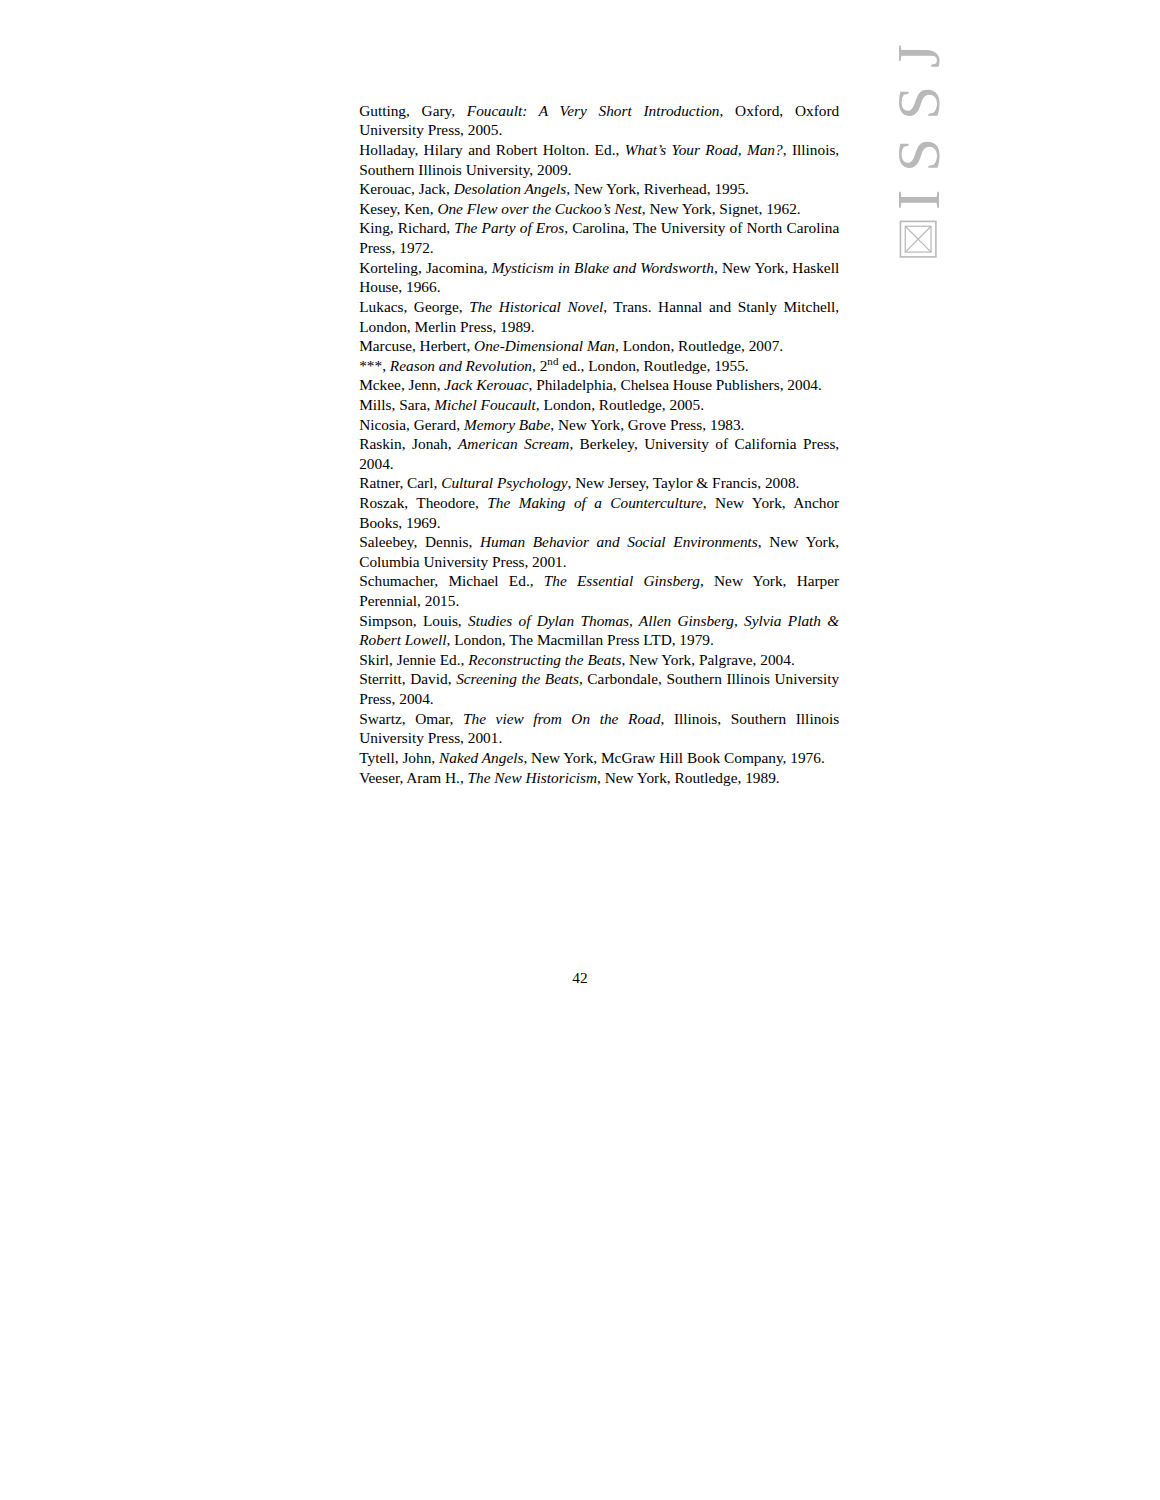I S S J
Gutting, Gary, Foucault: A Very Short Introduction, Oxford, Oxford University Press, 2005.
Holladay, Hilary and Robert Holton. Ed., What’s Your Road, Man?, Illinois, Southern Illinois University, 2009.
Kerouac, Jack, Desolation Angels, New York, Riverhead, 1995.
Kesey, Ken, One Flew over the Cuckoo’s Nest, New York, Signet, 1962.
King, Richard, The Party of Eros, Carolina, The University of North Carolina Press, 1972.
Korteling, Jacomina, Mysticism in Blake and Wordsworth, New York, Haskell House, 1966.
Lukacs, George, The Historical Novel, Trans. Hannal and Stanly Mitchell, London, Merlin Press, 1989.
Marcuse, Herbert, One-Dimensional Man, London, Routledge, 2007.
***, Reason and Revolution, 2nd ed., London, Routledge, 1955.
Mckee, Jenn, Jack Kerouac, Philadelphia, Chelsea House Publishers, 2004.
Mills, Sara, Michel Foucault, London, Routledge, 2005.
Nicosia, Gerard, Memory Babe, New York, Grove Press, 1983.
Raskin, Jonah, American Scream, Berkeley, University of California Press, 2004.
Ratner, Carl, Cultural Psychology, New Jersey, Taylor & Francis, 2008.
Roszak, Theodore, The Making of a Counterculture, New York, Anchor Books, 1969.
Saleebey, Dennis, Human Behavior and Social Environments, New York, Columbia University Press, 2001.
Schumacher, Michael Ed., The Essential Ginsberg, New York, Harper Perennial, 2015.
Simpson, Louis, Studies of Dylan Thomas, Allen Ginsberg, Sylvia Plath & Robert Lowell, London, The Macmillan Press LTD, 1979.
Skirl, Jennie Ed., Reconstructing the Beats, New York, Palgrave, 2004.
Sterritt, David, Screening the Beats, Carbondale, Southern Illinois University Press, 2004.
Swartz, Omar, The view from On the Road, Illinois, Southern Illinois University Press, 2001.
Tytell, John, Naked Angels, New York, McGraw Hill Book Company, 1976.
Veeser, Aram H., The New Historicism, New York, Routledge, 1989.
42